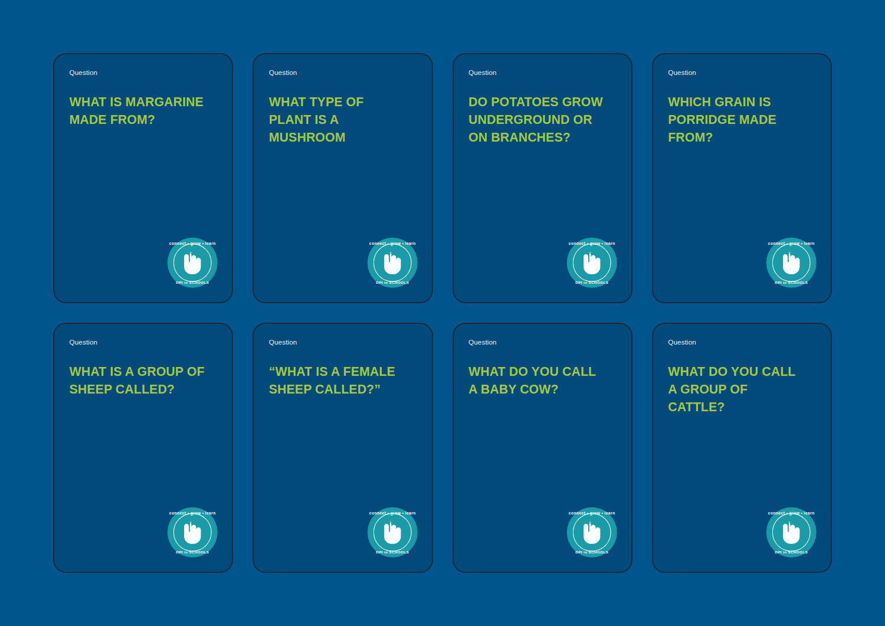Question
What is margarine made from?
connect • grow • learn DPI in SCHOOLS
Question
What type of plant is a mushroom
connect • grow • learn DPI in SCHOOLS
Question
Do potatoes grow underground or on branches?
connect • grow • learn DPI in SCHOOLS
Question
Which grain is porridge made from?
connect • grow • learn DPI in SCHOOLS
Question
What is a group of sheep called?
connect • grow • learn DPI in SCHOOLS
Question
“What is a female sheep called?”
connect • grow • learn DPI in SCHOOLS
Question
What do you call a baby cow?
connect • grow • learn DPI in SCHOOLS
Question
What do you call a group of cattle?
connect • grow • learn DPI in SCHOOLS